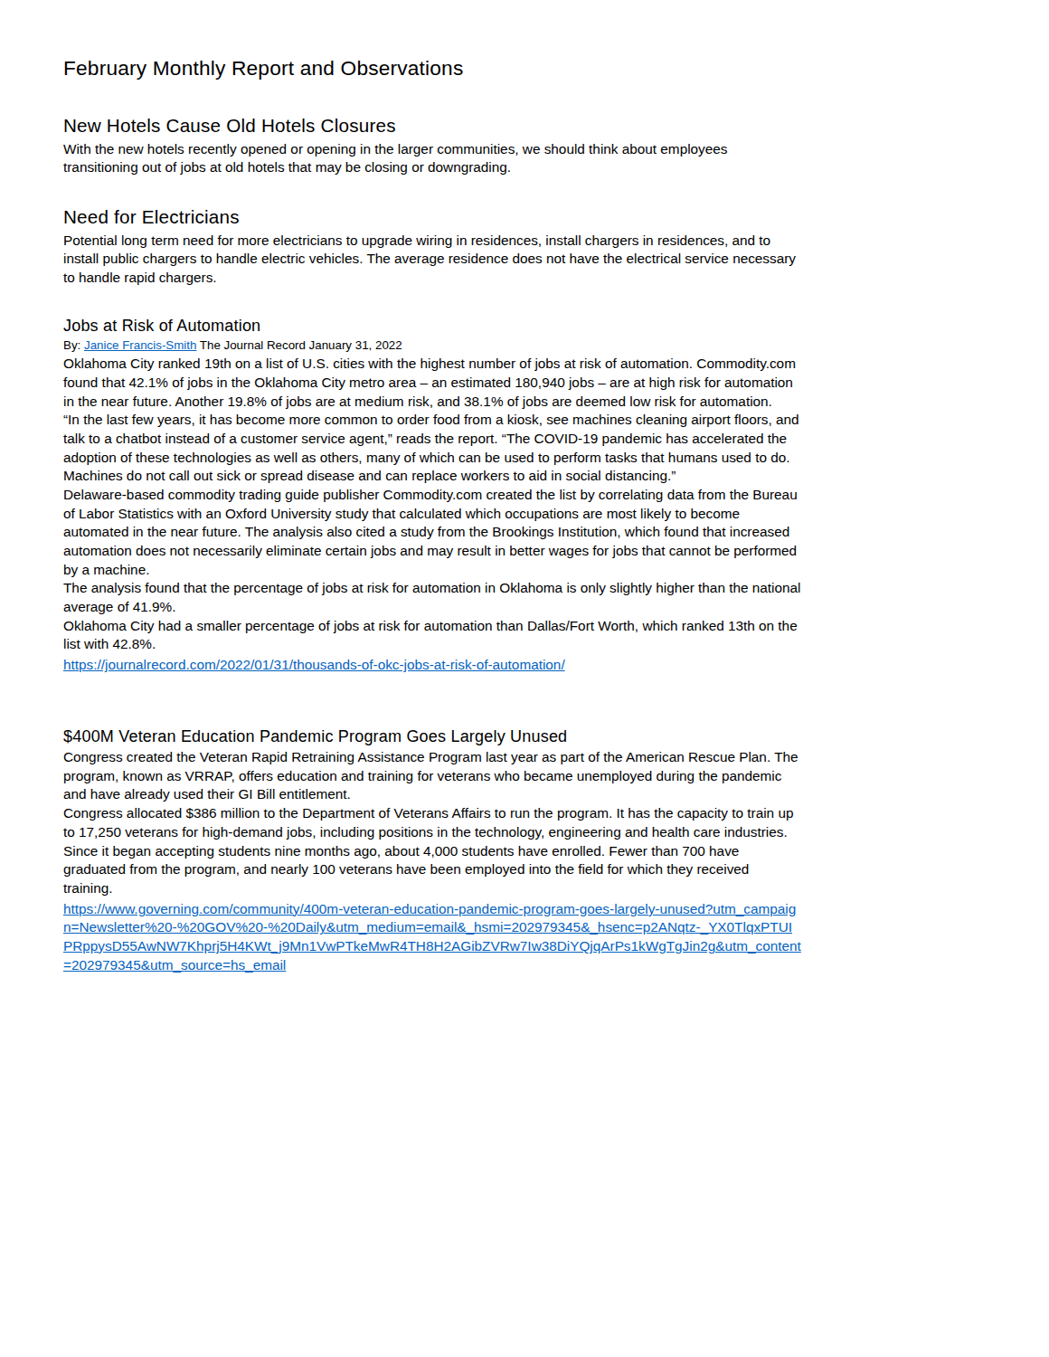February Monthly Report and Observations
New Hotels Cause Old Hotels Closures
With the new hotels recently opened or opening in the larger communities, we should think about employees transitioning out of jobs at old hotels that may be closing or downgrading.
Need for Electricians
Potential long term need for more electricians to upgrade wiring in residences, install chargers in residences, and to install public chargers to handle electric vehicles. The average residence does not have the electrical service necessary to handle rapid chargers.
Jobs at Risk of Automation
By: Janice Francis-Smith The Journal Record January 31, 2022
Oklahoma City ranked 19th on a list of U.S. cities with the highest number of jobs at risk of automation. Commodity.com found that 42.1% of jobs in the Oklahoma City metro area – an estimated 180,940 jobs – are at high risk for automation in the near future. Another 19.8% of jobs are at medium risk, and 38.1% of jobs are deemed low risk for automation.
“In the last few years, it has become more common to order food from a kiosk, see machines cleaning airport floors, and talk to a chatbot instead of a customer service agent,” reads the report. “The COVID-19 pandemic has accelerated the adoption of these technologies as well as others, many of which can be used to perform tasks that humans used to do. Machines do not call out sick or spread disease and can replace workers to aid in social distancing.”
Delaware-based commodity trading guide publisher Commodity.com created the list by correlating data from the Bureau of Labor Statistics with an Oxford University study that calculated which occupations are most likely to become automated in the near future. The analysis also cited a study from the Brookings Institution, which found that increased automation does not necessarily eliminate certain jobs and may result in better wages for jobs that cannot be performed by a machine.
The analysis found that the percentage of jobs at risk for automation in Oklahoma is only slightly higher than the national average of 41.9%.
Oklahoma City had a smaller percentage of jobs at risk for automation than Dallas/Fort Worth, which ranked 13th on the list with 42.8%.
https://journalrecord.com/2022/01/31/thousands-of-okc-jobs-at-risk-of-automation/
$400M Veteran Education Pandemic Program Goes Largely Unused
Congress created the Veteran Rapid Retraining Assistance Program last year as part of the American Rescue Plan. The program, known as VRRAP, offers education and training for veterans who became unemployed during the pandemic and have already used their GI Bill entitlement.
Congress allocated $386 million to the Department of Veterans Affairs to run the program. It has the capacity to train up to 17,250 veterans for high-demand jobs, including positions in the technology, engineering and health care industries. Since it began accepting students nine months ago, about 4,000 students have enrolled. Fewer than 700 have graduated from the program, and nearly 100 veterans have been employed into the field for which they received training.
https://www.governing.com/community/400m-veteran-education-pandemic-program-goes-largely-unused?utm_campaign=Newsletter%20-%20GOV%20-%20Daily&utm_medium=email&_hsmi=202979345&_hsenc=p2ANqtz-_YX0TlqxPTUIPRppysD55AwNW7Khprj5H4KWt_j9Mn1VwPTkeMwR4TH8H2AGibZVRw7Iw38DiYQjqArPs1kWgTgJin2g&utm_content=202979345&utm_source=hs_email